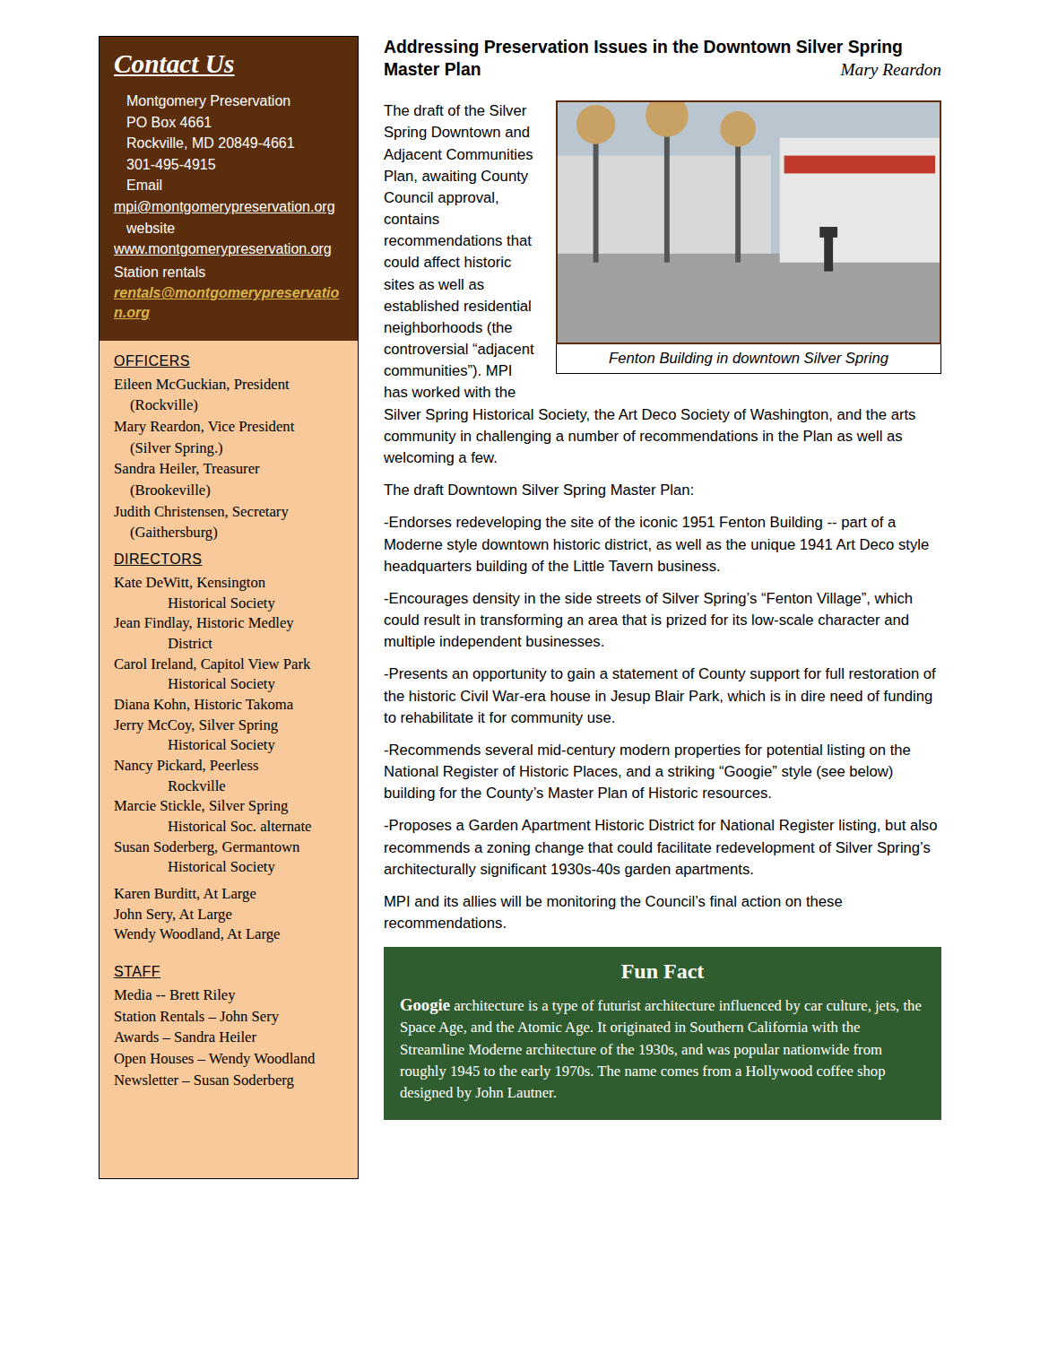Contact Us
Montgomery Preservation
PO Box 4661
Rockville, MD 20849-4661
301-495-4915
Email
mpi@montgomerypreservation.org
website
www.montgomerypreservation.org
Station rentals
rentals@montgomerypreservation.org
OFFICERS
Eileen McGuckian, President
(Rockville)
Mary Reardon, Vice President
(Silver Spring.)
Sandra Heiler, Treasurer
(Brookeville)
Judith Christensen, Secretary
(Gaithersburg)
DIRECTORS
Kate DeWitt, Kensington
Historical Society
Jean Findlay, Historic Medley
District
Carol Ireland, Capitol View Park
Historical Society
Diana Kohn, Historic Takoma
Jerry McCoy, Silver Spring
Historical Society
Nancy Pickard, Peerless
Rockville
Marcie Stickle, Silver Spring
Historical Soc. alternate
Susan Soderberg, Germantown
Historical Society
Karen Burditt, At Large
John Sery, At Large
Wendy Woodland, At Large
STAFF
Media -- Brett Riley
Station Rentals – John Sery
Awards – Sandra Heiler
Open Houses – Wendy Woodland
Newsletter – Susan Soderberg
Addressing Preservation Issues in the Downtown Silver Spring
Master Plan Mary Reardon
Fenton Building in downtown Silver Spring
The draft of the Silver Spring Downtown and Adjacent Communities Plan, awaiting County Council approval, contains recommendations that could affect historic sites as well as established residential neighborhoods (the controversial “adjacent communities”). MPI has worked with the Silver Spring Historical Society, the Art Deco Society of Washington, and the arts community in challenging a number of recommendations in the Plan as well as welcoming a few.
The draft Downtown Silver Spring Master Plan:
-Endorses redeveloping the site of the iconic 1951 Fenton Building -- part of a Moderne style downtown historic district, as well as the unique 1941 Art Deco style headquarters building of the Little Tavern business.
-Encourages density in the side streets of Silver Spring’s “Fenton Village”, which could result in transforming an area that is prized for its low-scale character and multiple independent businesses.
-Presents an opportunity to gain a statement of County support for full restoration of the historic Civil War-era house in Jesup Blair Park, which is in dire need of funding to rehabilitate it for community use.
-Recommends several mid-century modern properties for potential listing on the National Register of Historic Places, and a striking “Googie” style (see below) building for the County’s Master Plan of Historic resources.
-Proposes a Garden Apartment Historic District for National Register listing, but also recommends a zoning change that could facilitate redevelopment of Silver Spring’s architecturally significant 1930s-40s garden apartments.
MPI and its allies will be monitoring the Council’s final action on these recommendations.
Fun Fact
Googie architecture is a type of futurist architecture influenced by car culture, jets, the Space Age, and the Atomic Age. It originated in Southern California with the Streamline Moderne architecture of the 1930s, and was popular nationwide from roughly 1945 to the early 1970s. The name comes from a Hollywood coffee shop designed by John Lautner.